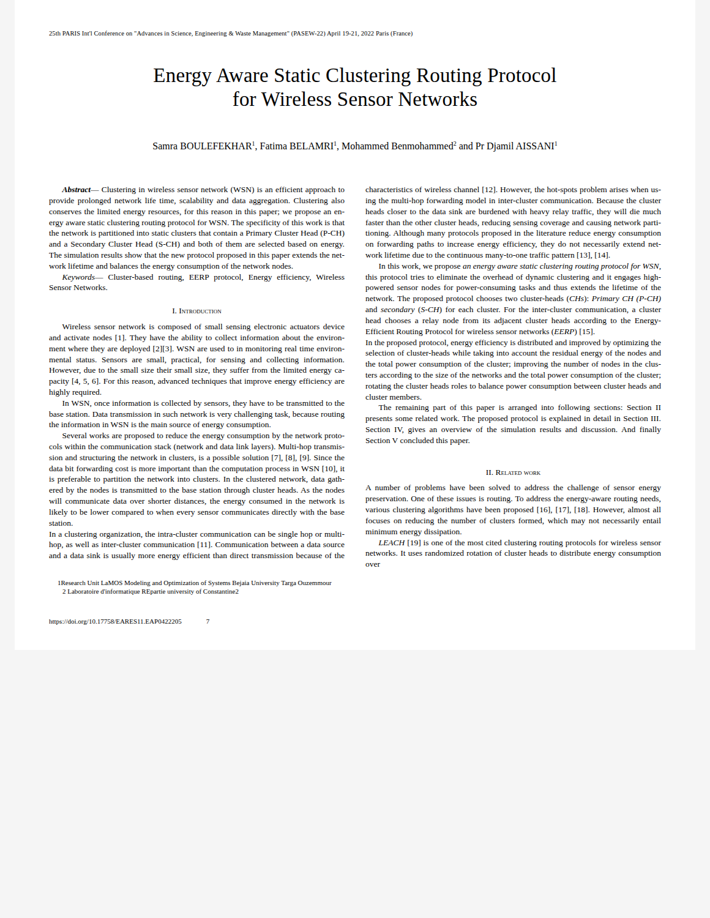25th PARIS Int'l Conference on "Advances in Science, Engineering & Waste Management" (PASEW-22) April 19-21, 2022 Paris (France)
Energy Aware Static Clustering Routing Protocol
for Wireless Sensor Networks
Samra BOULEFEKHAR1, Fatima BELAMRI1, Mohammed Benmohammed2 and Pr Djamil AISSANI1
Abstract— Clustering in wireless sensor network (WSN) is an efficient approach to provide prolonged network life time, scalability and data aggregation. Clustering also conserves the limited energy resources, for this reason in this paper; we propose an energy aware static clustering routing protocol for WSN. The specificity of this work is that the network is partitioned into static clusters that contain a Primary Cluster Head (P-CH) and a Secondary Cluster Head (S-CH) and both of them are selected based on energy. The simulation results show that the new protocol proposed in this paper extends the network lifetime and balances the energy consumption of the network nodes.
Keywords— Cluster-based routing, EERP protocol, Energy efficiency, Wireless Sensor Networks.
I. Introduction
Wireless sensor network is composed of small sensing electronic actuators device and activate nodes [1]. They have the ability to collect information about the environment where they are deployed [2][3]. WSN are used to in monitoring real time environmental status. Sensors are small, practical, for sensing and collecting information. However, due to the small size their small size, they suffer from the limited energy capacity [4, 5, 6]. For this reason, advanced techniques that improve energy efficiency are highly required.
In WSN, once information is collected by sensors, they have to be transmitted to the base station. Data transmission in such network is very challenging task, because routing the information in WSN is the main source of energy consumption.
Several works are proposed to reduce the energy consumption by the network protocols within the communication stack (network and data link layers). Multi-hop transmission and structuring the network in clusters, is a possible solution [7], [8], [9]. Since the data bit forwarding cost is more important than the computation process in WSN [10], it is preferable to partition the network into clusters. In the clustered network, data gathered by the nodes is transmitted to the base station through cluster heads. As the nodes will communicate data over shorter distances, the energy consumed in the network is likely to be lower compared to when every sensor communicates directly with the base station.
In a clustering organization, the intra-cluster communication can be single hop or multi-hop, as well as inter-cluster communication [11]. Communication between a data source and a data sink is usually more energy efficient than direct transmission because of the characteristics of wireless channel [12]. However, the hot-spots problem arises when using the multi-hop forwarding model in inter-cluster communication. Because the cluster heads closer to the data sink are burdened with heavy relay traffic, they will die much faster than the other cluster heads, reducing sensing coverage and causing network partitioning. Although many protocols proposed in the literature reduce energy consumption on forwarding paths to increase energy efficiency, they do not necessarily extend network lifetime due to the continuous many-to-one traffic pattern [13], [14].
In this work, we propose an energy aware static clustering routing protocol for WSN, this protocol tries to eliminate the overhead of dynamic clustering and it engages high-powered sensor nodes for power-consuming tasks and thus extends the lifetime of the network. The proposed protocol chooses two cluster-heads (CHs): Primary CH (P-CH) and secondary (S-CH) for each cluster. For the inter-cluster communication, a cluster head chooses a relay node from its adjacent cluster heads according to the Energy-Efficient Routing Protocol for wireless sensor networks (EERP) [15].
In the proposed protocol, energy efficiency is distributed and improved by optimizing the selection of cluster-heads while taking into account the residual energy of the nodes and the total power consumption of the cluster; improving the number of nodes in the clusters according to the size of the networks and the total power consumption of the cluster; rotating the cluster heads roles to balance power consumption between cluster heads and cluster members.
The remaining part of this paper is arranged into following sections: Section II presents some related work. The proposed protocol is explained in detail in Section III. Section IV, gives an overview of the simulation results and discussion. And finally Section V concluded this paper.
II. Related work
A number of problems have been solved to address the challenge of sensor energy preservation. One of these issues is routing. To address the energy-aware routing needs, various clustering algorithms have been proposed [16], [17], [18]. However, almost all focuses on reducing the number of clusters formed, which may not necessarily entail minimum energy dissipation.
LEACH [19] is one of the most cited clustering routing protocols for wireless sensor networks. It uses randomized rotation of cluster heads to distribute energy consumption over
1Research Unit LaMOS Modeling and Optimization of Systems Bejaia University Targa Ouzemmour
2 Laboratoire d'informatique REpartie university of Constantine2
https://doi.org/10.17758/EARES11.EAP0422205 7